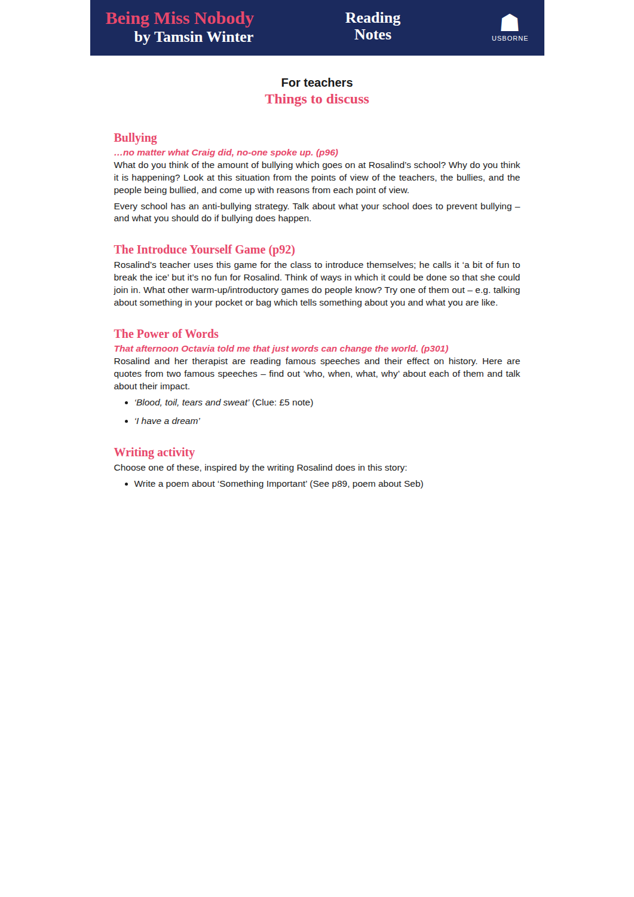Being Miss Nobody by Tamsin Winter
Reading
Notes
☗ USBORNE
For teachers
Things to discuss
Bullying
…no matter what Craig did, no-one spoke up. (p96)
What do you think of the amount of bullying which goes on at Rosalind’s school? Why do you think it is happening? Look at this situation from the points of view of the teachers, the bullies, and the people being bullied, and come up with reasons from each point of view.
Every school has an anti-bullying strategy. Talk about what your school does to prevent bullying – and what you should do if bullying does happen.
The Introduce Yourself Game (p92)
Rosalind’s teacher uses this game for the class to introduce themselves; he calls it ‘a bit of fun to break the ice’ but it’s no fun for Rosalind. Think of ways in which it could be done so that she could join in. What other warm-up/introductory games do people know? Try one of them out – e.g. talking about something in your pocket or bag which tells something about you and what you are like.
The Power of Words
That afternoon Octavia told me that just words can change the world. (p301)
Rosalind and her therapist are reading famous speeches and their effect on history. Here are quotes from two famous speeches – find out ‘who, when, what, why’ about each of them and talk about their impact.
‘Blood, toil, tears and sweat’ (Clue: £5 note)
‘I have a dream’
Writing activity
Choose one of these, inspired by the writing Rosalind does in this story:
Write a poem about ‘Something Important’ (See p89, poem about Seb)